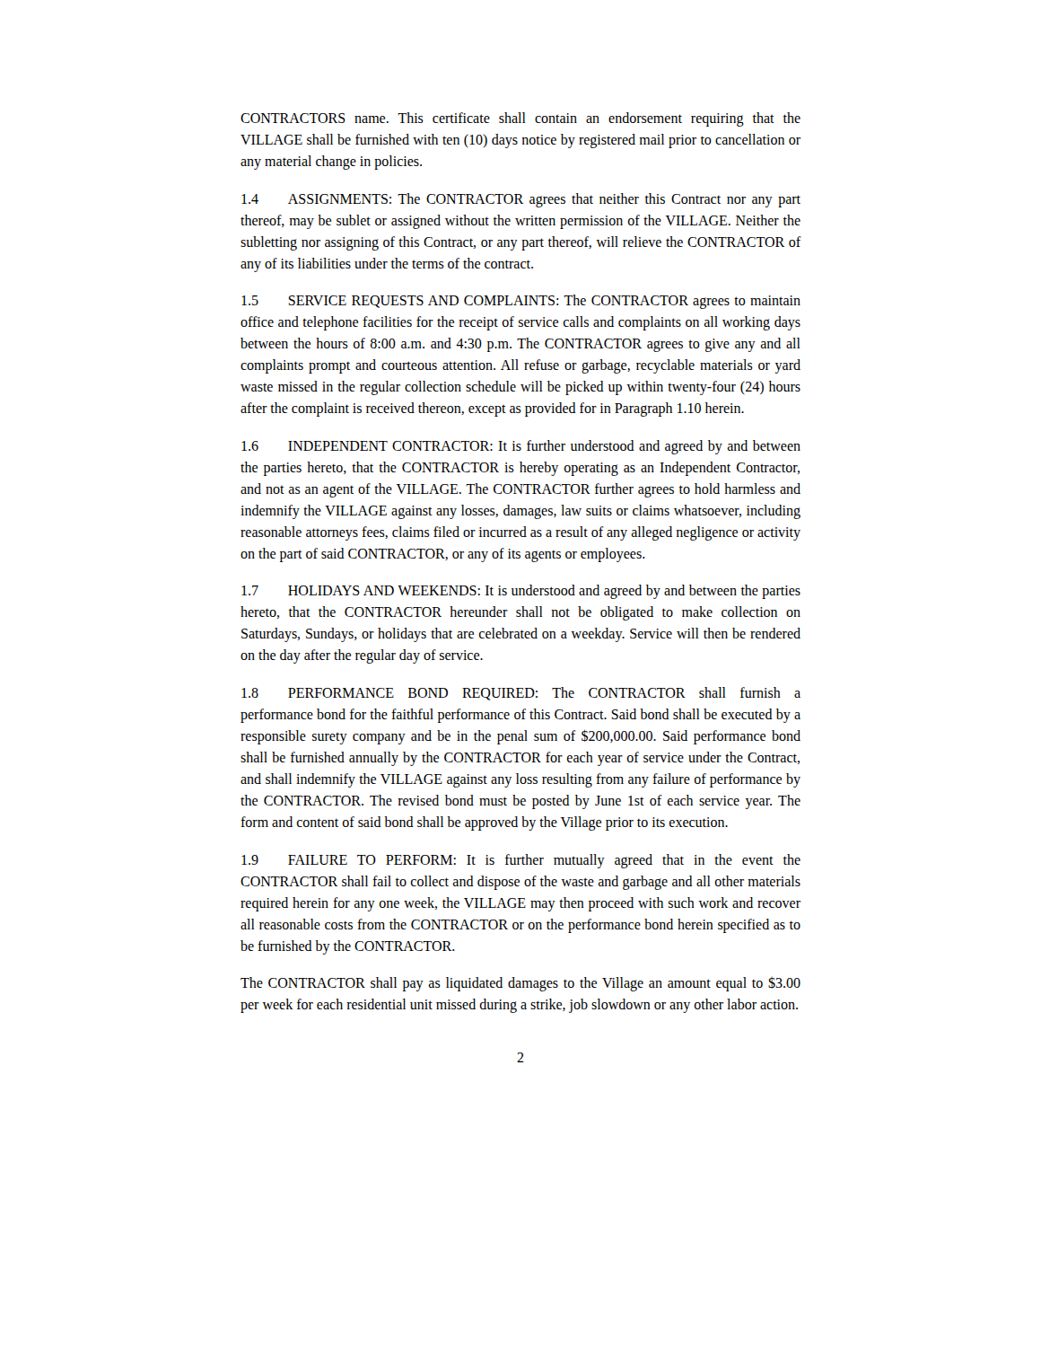CONTRACTORS name. This certificate shall contain an endorsement requiring that the VILLAGE shall be furnished with ten (10) days notice by registered mail prior to cancellation or any material change in policies.
1.4 ASSIGNMENTS: The CONTRACTOR agrees that neither this Contract nor any part thereof, may be sublet or assigned without the written permission of the VILLAGE. Neither the subletting nor assigning of this Contract, or any part thereof, will relieve the CONTRACTOR of any of its liabilities under the terms of the contract.
1.5 SERVICE REQUESTS AND COMPLAINTS: The CONTRACTOR agrees to maintain office and telephone facilities for the receipt of service calls and complaints on all working days between the hours of 8:00 a.m. and 4:30 p.m. The CONTRACTOR agrees to give any and all complaints prompt and courteous attention. All refuse or garbage, recyclable materials or yard waste missed in the regular collection schedule will be picked up within twenty-four (24) hours after the complaint is received thereon, except as provided for in Paragraph 1.10 herein.
1.6 INDEPENDENT CONTRACTOR: It is further understood and agreed by and between the parties hereto, that the CONTRACTOR is hereby operating as an Independent Contractor, and not as an agent of the VILLAGE. The CONTRACTOR further agrees to hold harmless and indemnify the VILLAGE against any losses, damages, law suits or claims whatsoever, including reasonable attorneys fees, claims filed or incurred as a result of any alleged negligence or activity on the part of said CONTRACTOR, or any of its agents or employees.
1.7 HOLIDAYS AND WEEKENDS: It is understood and agreed by and between the parties hereto, that the CONTRACTOR hereunder shall not be obligated to make collection on Saturdays, Sundays, or holidays that are celebrated on a weekday. Service will then be rendered on the day after the regular day of service.
1.8 PERFORMANCE BOND REQUIRED: The CONTRACTOR shall furnish a performance bond for the faithful performance of this Contract. Said bond shall be executed by a responsible surety company and be in the penal sum of $200,000.00. Said performance bond shall be furnished annually by the CONTRACTOR for each year of service under the Contract, and shall indemnify the VILLAGE against any loss resulting from any failure of performance by the CONTRACTOR. The revised bond must be posted by June 1st of each service year. The form and content of said bond shall be approved by the Village prior to its execution.
1.9 FAILURE TO PERFORM: It is further mutually agreed that in the event the CONTRACTOR shall fail to collect and dispose of the waste and garbage and all other materials required herein for any one week, the VILLAGE may then proceed with such work and recover all reasonable costs from the CONTRACTOR or on the performance bond herein specified as to be furnished by the CONTRACTOR.
The CONTRACTOR shall pay as liquidated damages to the Village an amount equal to $3.00 per week for each residential unit missed during a strike, job slowdown or any other labor action.
2